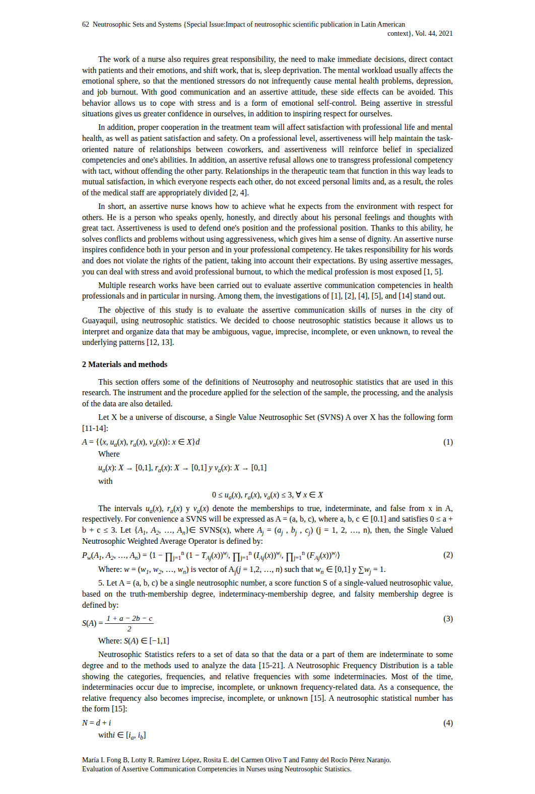62 Neutrosophic Sets and Systems {Special Issue:Impact of neutrosophic scientific publication in Latin American context}, Vol. 44, 2021
The work of a nurse also requires great responsibility, the need to make immediate decisions, direct contact with patients and their emotions, and shift work, that is, sleep deprivation. The mental workload usually affects the emotional sphere, so that the mentioned stressors do not infrequently cause mental health problems, depression, and job burnout. With good communication and an assertive attitude, these side effects can be avoided. This behavior allows us to cope with stress and is a form of emotional self-control. Being assertive in stressful situations gives us greater confidence in ourselves, in addition to inspiring respect for ourselves.
In addition, proper cooperation in the treatment team will affect satisfaction with professional life and mental health, as well as patient satisfaction and safety. On a professional level, assertiveness will help maintain the task-oriented nature of relationships between coworkers, and assertiveness will reinforce belief in specialized competencies and one's abilities. In addition, an assertive refusal allows one to transgress professional competency with tact, without offending the other party. Relationships in the therapeutic team that function in this way leads to mutual satisfaction, in which everyone respects each other, do not exceed personal limits and, as a result, the roles of the medical staff are appropriately divided [2, 4].
In short, an assertive nurse knows how to achieve what he expects from the environment with respect for others. He is a person who speaks openly, honestly, and directly about his personal feelings and thoughts with great tact. Assertiveness is used to defend one's position and the professional position. Thanks to this ability, he solves conflicts and problems without using aggressiveness, which gives him a sense of dignity. An assertive nurse inspires confidence both in your person and in your professional competency. He takes responsibility for his words and does not violate the rights of the patient, taking into account their expectations. By using assertive messages, you can deal with stress and avoid professional burnout, to which the medical profession is most exposed [1, 5].
Multiple research works have been carried out to evaluate assertive communication competencies in health professionals and in particular in nursing. Among them, the investigations of [1], [2], [4], [5], and [14] stand out.
The objective of this study is to evaluate the assertive communication skills of nurses in the city of Guayaquil, using neutrosophic statistics. We decided to choose neutrosophic statistics because it allows us to interpret and organize data that may be ambiguous, vague, imprecise, incomplete, or even unknown, to reveal the underlying patterns [12, 13].
2 Materials and methods
This section offers some of the definitions of Neutrosophy and neutrosophic statistics that are used in this research. The instrument and the procedure applied for the selection of the sample, the processing, and the analysis of the data are also detailed.
Let X be a universe of discourse, a Single Value Neutrosophic Set (SVNS) A over X has the following form [11-14]:
A = {⟨x, ua(x), ra(x), va(x)⟩: x ∈ X}d(1)
Where
ua(x): X → [0,1], ra(x): X → [0,1] y va(x): X → [0,1]
with
0 ≤ ua(x), ra(x), va(x) ≤ 3, ∀ x ∈ X
The intervals ua(x), ra(x) y va(x) denote the memberships to true, indeterminate, and false from x in A, respectively. For convenience a SVNS will be expressed as A = (a, b, c), where a, b, c ∈ [0.1] and satisfies 0 ≤ a + b + c ≤ 3. Let {A1, A2, …, An}∈ SVNS(x), where Aj = (aj , bj , cj) (j = 1, 2, …, n), then, the Single Valued Neutrosophic Weighted Average Operator is defined by:
Pw(A1, A2, …, An) = ⟨1 − ∏j=1n (1 − TAj(x))wj, ∏j=1n (IAj(x))wj, ∏j=1n (FAj(x))wj⟩(2)
Where: w = (w1, w2, …, wn) is vector of Aj(j = 1,2, …, n) such that wn ∈ [0,1] y ∑wj = 1.
5. Let A = (a, b, c) be a single neutrosophic number, a score function S of a single-valued neutrosophic value, based on the truth-membership degree, indeterminacy-membership degree, and falsity membership degree is defined by:
S(A) = 1 + a − 2b − c 2(3)
Where: S(A) ∈ [−1,1]
Neutrosophic Statistics refers to a set of data so that the data or a part of them are indeterminate to some degree and to the methods used to analyze the data [15-21]. A Neutrosophic Frequency Distribution is a table showing the categories, frequencies, and relative frequencies with some indeterminacies. Most of the time, indeterminacies occur due to imprecise, incomplete, or unknown frequency-related data. As a consequence, the relative frequency also becomes imprecise, incomplete, or unknown [15]. A neutrosophic statistical number has the form [15]:
N = d + i(4)
withi ∈ [ia, ib]
María I. Fong B, Lotty R. Ramírez López, Rosita E. del Carmen Olivo T and Fanny del Rocío Pérez Naranjo.
Evaluation of Assertive Communication Competencies in Nurses using Neutrosophic Statistics.